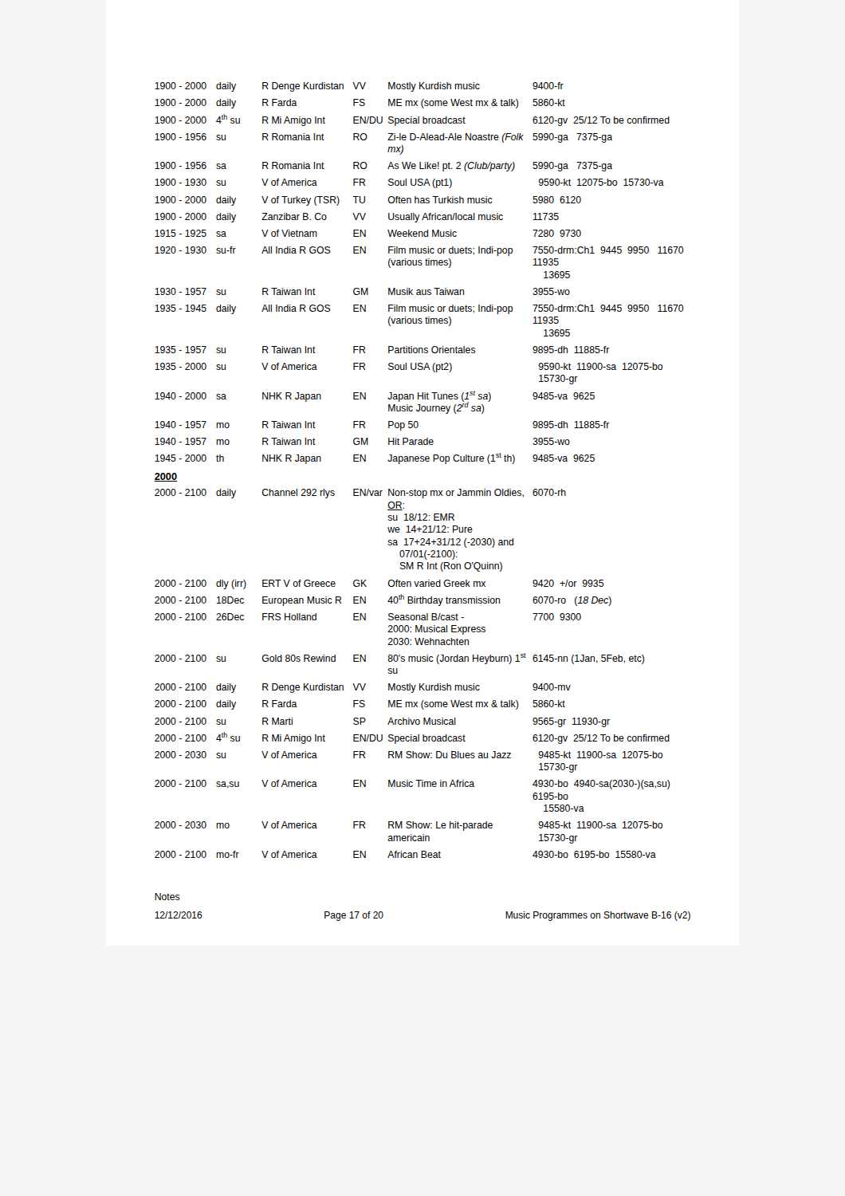| 1900 - 2000 | daily | R Denge Kurdistan | VV | Mostly Kurdish music | 9400-fr |
| 1900 - 2000 | daily | R Farda | FS | ME mx (some West mx & talk) | 5860-kt |
| 1900 - 2000 | 4 th su | R Mi Amigo Int | EN/DU | Special broadcast | 6120-gv 25/12 To be confirmed |
| 1900 - 1956 | su | R Romania Int | RO | Zi-le D-Alead-Ale Noastre (Folk mx) | 5990-ga 7375-ga |
| 1900 - 1956 | sa | R Romania Int | RO | As We Like! pt. 2 (Club/party) | 5990-ga 7375-ga |
| 1900 - 1930 | su | V of America | FR | Soul USA (pt1) | 9590-kt 12075-bo 15730-va |
| 1900 - 2000 | daily | V of Turkey (TSR) | TU | Often has Turkish music | 5980 6120 |
| 1900 - 2000 | daily | Zanzibar B. Co | VV | Usually African/local music | 11735 |
| 1915 - 1925 | sa | V of Vietnam | EN | Weekend Music | 7280 9730 |
| 1920 - 1930 | su-fr | All India R GOS | EN | Film music or duets; Indi-pop (various times) | 7550-drm:Ch1 9445 9950 11670 11935 13695 |
| 1930 - 1957 | su | R Taiwan Int | GM | Musik aus Taiwan | 3955-wo |
| 1935 - 1945 | daily | All India R GOS | EN | Film music or duets; Indi-pop (various times) | 7550-drm:Ch1 9445 9950 11670 11935 13695 |
| 1935 - 1957 | su | R Taiwan Int | FR | Partitions Orientales | 9895-dh 11885-fr |
| 1935 - 2000 | su | V of America | FR | Soul USA (pt2) | 9590-kt 11900-sa 12075-bo 15730-gr |
| 1940 - 2000 | sa | NHK R Japan | EN | Japan Hit Tunes ( 1 st sa ) Music Journey ( 2 rd sa ) | 9485-va 9625 |
| 1940 - 1957 | mo | R Taiwan Int | FR | Pop 50 | 9895-dh 11885-fr |
| 1940 - 1957 | mo | R Taiwan Int | GM | Hit Parade | 3955-wo |
| 1945 - 2000 | th | NHK R Japan | EN | Japanese Pop Culture (1 st th) | 9485-va 9625 |
| 2000 |
| 2000 - 2100 | daily | Channel 292 rlys | EN/var | Non-stop mx or Jammin Oldies, OR : su 18/12: EMR we 14+21/12: Pure sa 17+24+31/12 (-2030) and 07/01(-2100): SM R Int (Ron O'Quinn) | 6070-rh |
| 2000 - 2100 | dly (irr) | ERT V of Greece | GK | Often varied Greek mx | 9420 +/or 9935 |
| 2000 - 2100 | 18Dec | European Music R | EN | 40 th Birthday transmission | 6070-ro ( 18 Dec ) |
| 2000 - 2100 | 26Dec | FRS Holland | EN | Seasonal B/cast - 2000: Musical Express 2030: Wehnachten | 7700 9300 |
| 2000 - 2100 | su | Gold 80s Rewind | EN | 80's music (Jordan Heyburn) 1 st su | 6145-nn (1Jan, 5Feb, etc) |
| 2000 - 2100 | daily | R Denge Kurdistan | VV | Mostly Kurdish music | 9400-mv |
| 2000 - 2100 | daily | R Farda | FS | ME mx (some West mx & talk) | 5860-kt |
| 2000 - 2100 | su | R Marti | SP | Archivo Musical | 9565-gr 11930-gr |
| 2000 - 2100 | 4 th su | R Mi Amigo Int | EN/DU | Special broadcast | 6120-gv 25/12 To be confirmed |
| 2000 - 2030 | su | V of America | FR | RM Show: Du Blues au Jazz | 9485-kt 11900-sa 12075-bo 15730-gr |
| 2000 - 2100 | sa,su | V of America | EN | Music Time in Africa | 4930-bo 4940-sa(2030-)(sa,su) 6195-bo 15580-va |
| 2000 - 2030 | mo | V of America | FR | RM Show: Le hit-parade americain | 9485-kt 11900-sa 12075-bo 15730-gr |
| 2000 - 2100 | mo-fr | V of America | EN | African Beat | 4930-bo 6195-bo 15580-va |
Notes
12/12/2016
Page 17 of 20
Music Programmes on Shortwave B-16 (v2)